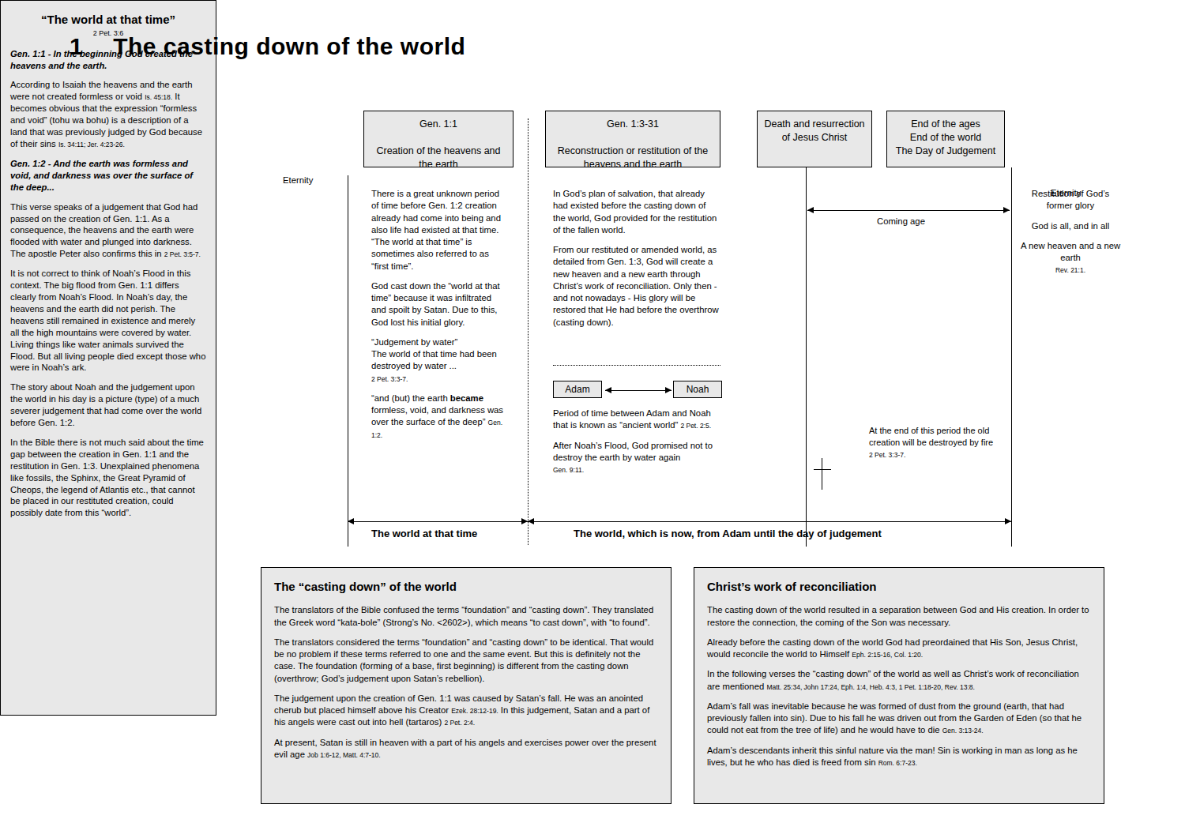1 The casting down of the world
“The world at that time”
2 Pet. 3:6
Gen. 1:1 - In the beginning God created the heavens and the earth.
According to Isaiah the heavens and the earth were not created formless or void Is. 45:18. It becomes obvious that the expression “formless and void” (tohu wa bohu) is a description of a land that was previously judged by God because of their sins Is. 34:11; Jer. 4:23-26.
Gen. 1:2 - And the earth was formless and void, and darkness was over the surface of the deep...
This verse speaks of a judgement that God had passed on the creation of Gen. 1:1. As a consequence, the heavens and the earth were flooded with water and plunged into darkness. The apostle Peter also confirms this in 2 Pet. 3:5-7.
It is not correct to think of Noah’s Flood in this context. The big flood from Gen. 1:1 differs clearly from Noah’s Flood. In Noah’s day, the heavens and the earth did not perish. The heavens still remained in existence and merely all the high mountains were covered by water. Living things like water animals survived the Flood. But all living people died except those who were in Noah’s ark.
The story about Noah and the judgement upon the world in his day is a picture (type) of a much severer judgement that had come over the world before Gen. 1:2.
In the Bible there is not much said about the time gap between the creation in Gen. 1:1 and the restitution in Gen. 1:3. Unexplained phenomena like fossils, the Sphinx, the Great Pyramid of Cheops, the legend of Atlantis etc., that cannot be placed in our restituted creation, could possibly date from this “world”.
Gen. 1:1
Creation of the heavens and the earth
Gen. 1:3-31
Reconstruction or restitution of the heavens and the earth
Death and resurrection of Jesus Christ
End of the ages
End of the world
The Day of Judgement
Eternity
Eternity
Coming age
Adam
Noah
There is a great unknown period of time before Gen. 1:2 creation already had come into being and also life had existed at that time. “The world at that time” is sometimes also referred to as “first time”.
God cast down the “world at that time” because it was infiltrated and spoilt by Satan. Due to this, God lost his initial glory.
“Judgement by water”
The world of that time had been destroyed by water ...
2 Pet. 3:3-7.
“and (but) the earth became formless, void, and darkness was over the surface of the deep” Gen. 1:2.
In God’s plan of salvation, that already had existed before the casting down of the world, God provided for the restitution of the fallen world.
From our restituted or amended world, as detailed from Gen. 1:3, God will create a new heaven and a new earth through Christ’s work of reconciliation. Only then - and not nowadays - His glory will be restored that He had before the overthrow (casting down).
Period of time between Adam and Noah that is known as “ancient world” 2 Pet. 2:5.
After Noah’s Flood, God promised not to destroy the earth by water again
Gen. 9:11.
Restitution of God’s former glory
God is all, and in all
A new heaven and a new earth
Rev. 21:1.
At the end of this period the old creation will be destroyed by fire 2 Pet. 3:3-7.
The world at that time
The world, which is now, from Adam until the day of judgement
The “casting down” of the world
The translators of the Bible confused the terms “foundation” and “casting down”. They translated the Greek word “kata-bole” (Strong’s No. <2602>), which means “to cast down”, with “to found”.
The translators considered the terms “foundation” and “casting down” to be identical. That would be no problem if these terms referred to one and the same event. But this is definitely not the case. The foundation (forming of a base, first beginning) is different from the casting down (overthrow; God’s judgement upon Satan’s rebellion).
The judgement upon the creation of Gen. 1:1 was caused by Satan’s fall. He was an anointed cherub but placed himself above his Creator Ezek. 28:12-19. In this judgement, Satan and a part of his angels were cast out into hell (tartaros) 2 Pet. 2:4.
At present, Satan is still in heaven with a part of his angels and exercises power over the present evil age Job 1:6-12, Matt. 4:7-10.
Christ’s work of reconciliation
The casting down of the world resulted in a separation between God and His creation. In order to restore the connection, the coming of the Son was necessary.
Already before the casting down of the world God had preordained that His Son, Jesus Christ, would reconcile the world to Himself Eph. 2:15-16, Col. 1:20.
In the following verses the “casting down” of the world as well as Christ’s work of reconciliation are mentioned Matt. 25:34, John 17:24, Eph. 1:4, Heb. 4:3, 1 Pet. 1:18-20, Rev. 13:8.
Adam’s fall was inevitable because he was formed of dust from the ground (earth, that had previously fallen into sin). Due to his fall he was driven out from the Garden of Eden (so that he could not eat from the tree of life) and he would have to die Gen. 3:13-24.
Adam’s descendants inherit this sinful nature via the man! Sin is working in man as long as he lives, but he who has died is freed from sin Rom. 6:7-23.